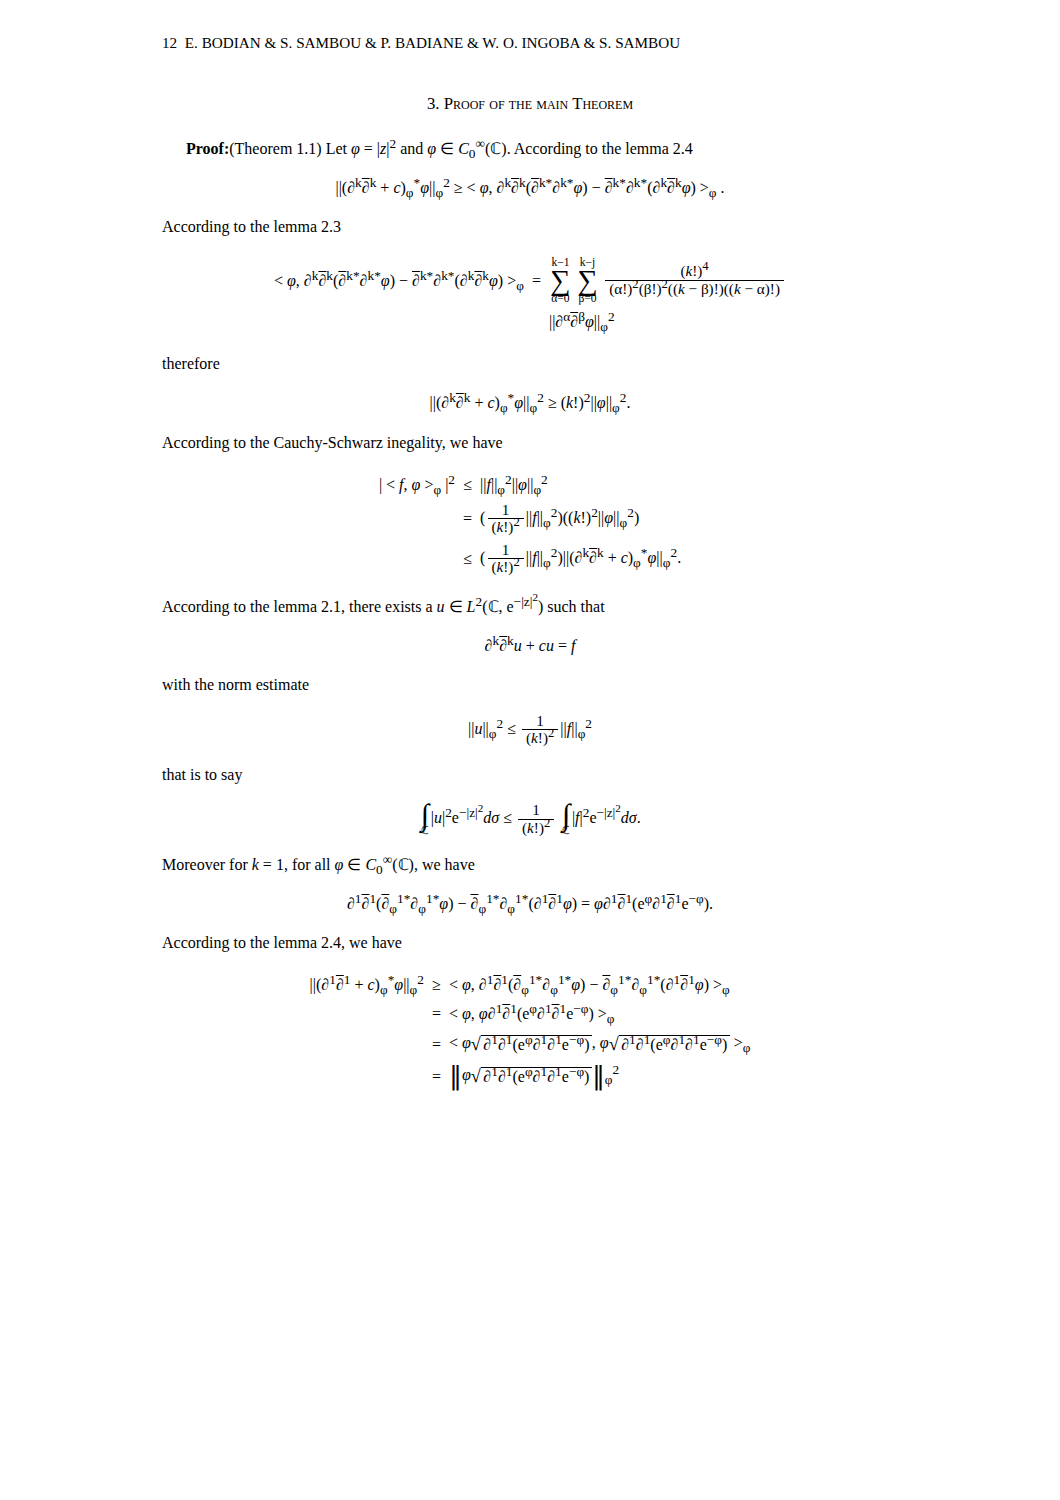12 E. BODIAN & S. SAMBOU & P. BADIANE & W. O. INGOBA & S. SAMBOU
3. Proof of the main Theorem
Proof:(Theorem 1.1) Let φ = |z|2 and φ ∈ C0∞(ℂ). According to the lemma 2.4
||(∂k∂k + c)φ*φ||φ2 ≥ < φ, ∂k∂k(∂k*∂k*φ) − ∂k*∂k*(∂k∂kφ) >φ .
According to the lemma 2.3
| < φ , ∂ k ∂ k ( ∂ k* ∂ k* φ ) − ∂ k* ∂ k* (∂ k ∂ k φ ) > φ | = | k−1 ∑ α=0 k−j ∑ β=0 ( k !) 4 (α!) 2 (β!) 2 (( k − β)!)(( k − α)!) |
| | | //∂ α ∂ β φ // φ 2 |
therefore
||(∂k∂k + c)φ*φ||φ2 ≥ (k!)2||φ||φ2.
According to the Cauchy-Schwarz inegality, we have
| / < f , φ > φ / 2 | ≤ | // f // φ 2 // φ // φ 2 |
| | = | ( 1 ( k !) 2 // f // φ 2 )(( k !) 2 // φ // φ 2 ) |
| | ≤ | ( 1 ( k !) 2 // f // φ 2 )//(∂ k ∂ k + c ) φ * φ // φ 2 . |
According to the lemma 2.1, there exists a u ∈ L2(ℂ, e−|z|2) such that
∂k∂ku + cu = f
with the norm estimate
||u||φ2 ≤ 1(k!)2||f||φ2
that is to say
∫ℂ|u|2e−|z|2dσ ≤ 1(k!)2 ∫ℂ|f|2e−|z|2dσ.
Moreover for k = 1, for all φ ∈ C0∞(ℂ), we have
∂1∂1(∂φ1*∂φ1*φ) − ∂φ1*∂φ1*(∂1∂1φ) = φ∂1∂1(eφ∂1∂1e−φ).
According to the lemma 2.4, we have
| //(∂ 1 ∂ 1 + c ) φ * φ // φ 2 | ≥ | < φ , ∂ 1 ∂ 1 ( ∂ φ 1* ∂ φ 1* φ ) − ∂ φ 1* ∂ φ 1* (∂ 1 ∂ 1 φ ) > φ |
| | = | < φ , φ ∂ 1 ∂ 1 (e φ ∂ 1 ∂ 1 e −φ ) > φ |
| | = | < φ √ ∂ 1 ∂ 1 (e φ ∂ 1 ∂ 1 e −φ ) , φ √ ∂ 1 ∂ 1 (e φ ∂ 1 ∂ 1 e −φ ) > φ |
| | = | ∥ φ √ ∂ 1 ∂ 1 (e φ ∂ 1 ∂ 1 e −φ ) ∥ φ 2 |